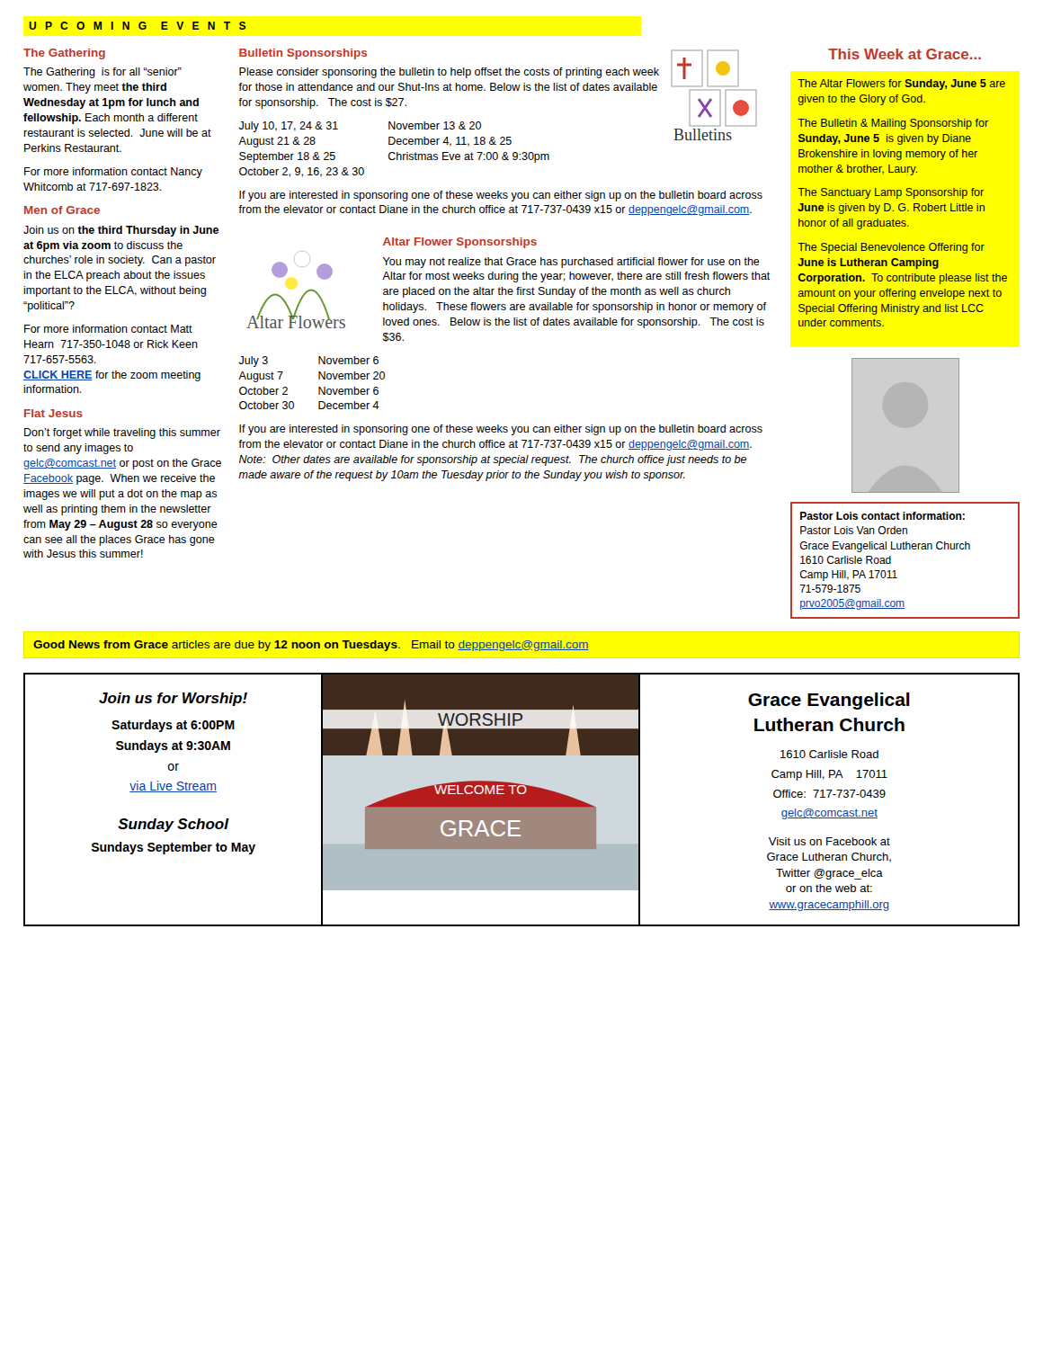U P C O M I N G E V E N T S
The Gathering
The Gathering is for all “senior” women. They meet the third Wednesday at 1pm for lunch and fellowship. Each month a different restaurant is selected. June will be at Perkins Restaurant.
For more information contact Nancy Whitcomb at 717-697-1823.
Men of Grace
Join us on the third Thursday in June at 6pm via zoom to discuss the churches’ role in society. Can a pastor in the ELCA preach about the issues important to the ELCA, without being “political”?
For more information contact Matt Hearn 717-350-1048 or Rick Keen 717-657-5563.
CLICK HERE for the zoom meeting information.
Flat Jesus
Don’t forget while traveling this summer to send any images to gelc@comcast.net or post on the Grace Facebook page. When we receive the images we will put a dot on the map as well as printing them in the newsletter from May 29 – August 28 so everyone can see all the places Grace has gone with Jesus this summer!
Bulletin Sponsorships
Please consider sponsoring the bulletin to help offset the costs of printing each week for those in attendance and our Shut-Ins at home. Below is the list of dates available for sponsorship. The cost is $27.
July 10, 17, 24 & 31
August 21 & 28
September 18 & 25
October 2, 9, 16, 23 & 30
November 13 & 20
December 4, 11, 18 & 25
Christmas Eve at 7:00 & 9:30pm
If you are interested in sponsoring one of these weeks you can either sign up on the bulletin board across from the elevator or contact Diane in the church office at 717-737-0439 x15 or deppengelc@gmail.com.
Altar Flower Sponsorships
You may not realize that Grace has purchased artificial flower for use on the Altar for most weeks during the year; however, there are still fresh flowers that are placed on the altar the first Sunday of the month as well as church holidays. These flowers are available for sponsorship in honor or memory of loved ones. Below is the list of dates available for sponsorship. The cost is $36.
July 3
August 7
October 2
October 30
November 6
November 20
November 6
December 4
If you are interested in sponsoring one of these weeks you can either sign up on the bulletin board across from the elevator or contact Diane in the church office at 717-737-0439 x15 or deppengelc@gmail.com. Note: Other dates are available for sponsorship at special request. The church office just needs to be made aware of the request by 10am the Tuesday prior to the Sunday you wish to sponsor.
This Week at Grace...
The Altar Flowers for Sunday, June 5 are given to the Glory of God.
The Bulletin & Mailing Sponsorship for Sunday, June 5 is given by Diane Brokenshire in loving memory of her mother & brother, Laury.
The Sanctuary Lamp Sponsorship for June is given by D. G. Robert Little in honor of all graduates.
The Special Benevolence Offering for June is Lutheran Camping Corporation. To contribute please list the amount on your offering envelope next to Special Offering Ministry and list LCC under comments.
Pastor Lois contact information:
Pastor Lois Van Orden
Grace Evangelical Lutheran Church
1610 Carlisle Road
Camp Hill, PA 17011
71-579-1875
prvo2005@gmail.com
Good News from Grace articles are due by 12 noon on Tuesdays. Email to deppengelc@gmail.com
Join us for Worship!
Saturdays at 6:00PM
Sundays at 9:30AM
or
via Live Stream
Sunday School
Sundays September to May
Grace Evangelical
Lutheran Church
1610 Carlisle Road
Camp Hill, PA 17011
Office: 717-737-0439
gelc@comcast.net
Visit us on Facebook at
Grace Lutheran Church,
Twitter @grace_elca
or on the web at:
www.gracecamphill.org